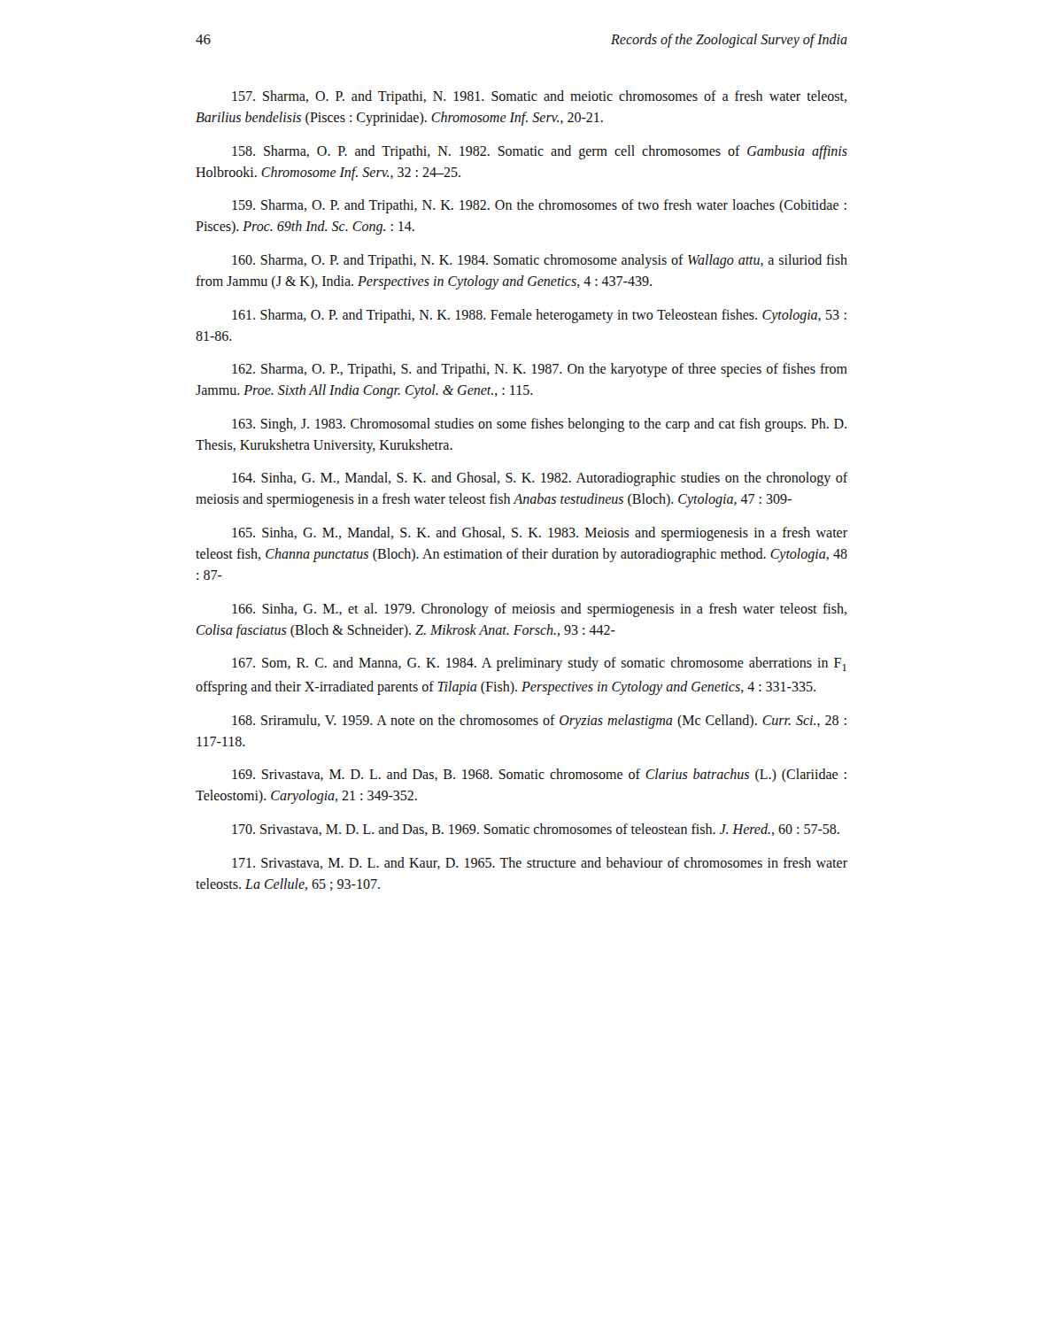46
Records of the Zoological Survey of India
157. Sharma, O. P. and Tripathi, N. 1981. Somatic and meiotic chromosomes of a fresh water teleost, Barilius bendelisis (Pisces : Cyprinidae). Chromosome Inf. Serv., 20-21.
158. Sharma, O. P. and Tripathi, N. 1982. Somatic and germ cell chromosomes of Gambusia affinis Holbrooki. Chromosome Inf. Serv., 32 : 24–25.
159. Sharma, O. P. and Tripathi, N. K. 1982. On the chromosomes of two fresh water loaches (Cobitidae : Pisces). Proc. 69th Ind. Sc. Cong. : 14.
160. Sharma, O. P. and Tripathi, N. K. 1984. Somatic chromosome analysis of Wallago attu, a siluriod fish from Jammu (J & K), India. Perspectives in Cytology and Genetics, 4 : 437-439.
161. Sharma, O. P. and Tripathi, N. K. 1988. Female heterogamety in two Teleostean fishes. Cytologia, 53 : 81-86.
162. Sharma, O. P., Tripathi, S. and Tripathi, N. K. 1987. On the karyotype of three species of fishes from Jammu. Proe. Sixth All India Congr. Cytol. & Genet., : 115.
163. Singh, J. 1983. Chromosomal studies on some fishes belonging to the carp and cat fish groups. Ph. D. Thesis, Kurukshetra University, Kurukshetra.
164. Sinha, G. M., Mandal, S. K. and Ghosal, S. K. 1982. Autoradiographic studies on the chronology of meiosis and spermiogenesis in a fresh water teleost fish Anabas testudineus (Bloch). Cytologia, 47 : 309-
165. Sinha, G. M., Mandal, S. K. and Ghosal, S. K. 1983. Meiosis and spermiogenesis in a fresh water teleost fish, Channa punctatus (Bloch). An estimation of their duration by autoradiographic method. Cytologia, 48 : 87-
166. Sinha, G. M., et al. 1979. Chronology of meiosis and spermiogenesis in a fresh water teleost fish, Colisa fasciatus (Bloch & Schneider). Z. Mikrosk Anat. Forsch., 93 : 442-
167. Som, R. C. and Manna, G. K. 1984. A preliminary study of somatic chromosome aberrations in F1 offspring and their X-irradiated parents of Tilapia (Fish). Perspectives in Cytology and Genetics, 4 : 331-335.
168. Sriramulu, V. 1959. A note on the chromosomes of Oryzias melastigma (Mc Celland). Curr. Sci., 28 : 117-118.
169. Srivastava, M. D. L. and Das, B. 1968. Somatic chromosome of Clarius batrachus (L.) (Clariidae : Teleostomi). Caryologia, 21 : 349-352.
170. Srivastava, M. D. L. and Das, B. 1969. Somatic chromosomes of teleostean fish. J. Hered., 60 : 57-58.
171. Srivastava, M. D. L. and Kaur, D. 1965. The structure and behaviour of chromosomes in fresh water teleosts. La Cellule, 65 ; 93-107.